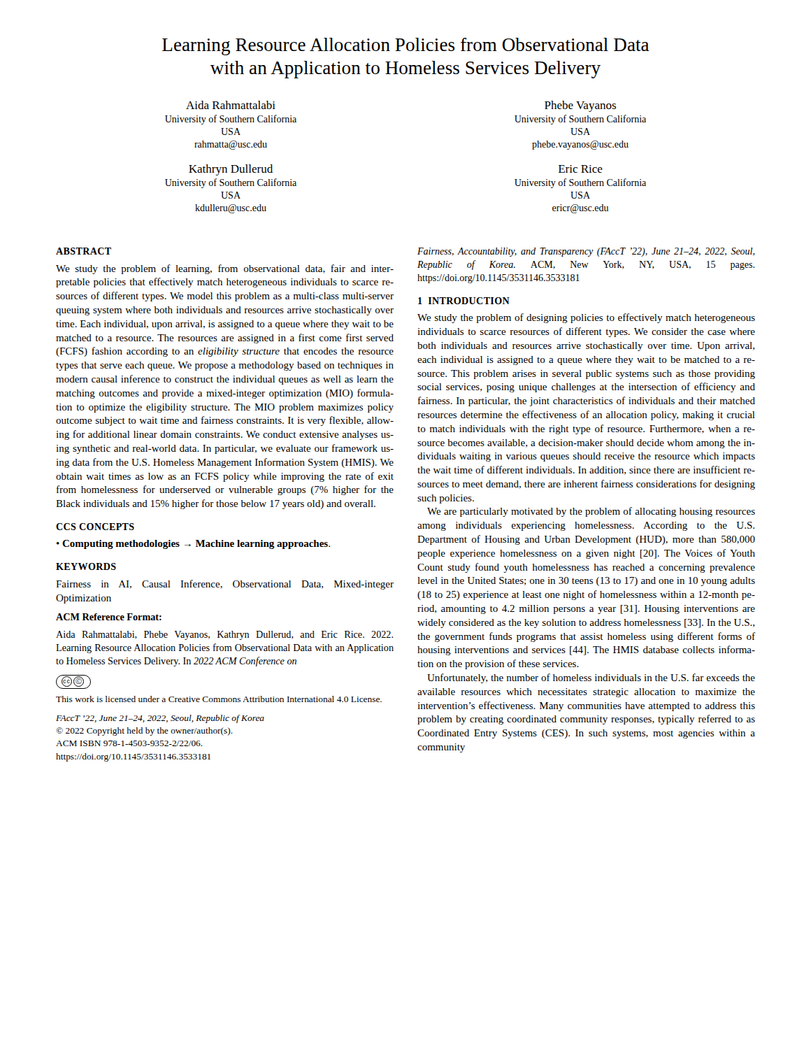Learning Resource Allocation Policies from Observational Data
with an Application to Homeless Services Delivery
Aida Rahmattalabi
University of Southern California
USA
rahmatta@usc.edu
Phebe Vayanos
University of Southern California
USA
phebe.vayanos@usc.edu
Kathryn Dullerud
University of Southern California
USA
kdulleru@usc.edu
Eric Rice
University of Southern California
USA
ericr@usc.edu
ABSTRACT
We study the problem of learning, from observational data, fair and interpretable policies that effectively match heterogeneous individuals to scarce resources of different types. We model this problem as a multi-class multi-server queuing system where both individuals and resources arrive stochastically over time. Each individual, upon arrival, is assigned to a queue where they wait to be matched to a resource. The resources are assigned in a first come first served (FCFS) fashion according to an eligibility structure that encodes the resource types that serve each queue. We propose a methodology based on techniques in modern causal inference to construct the individual queues as well as learn the matching outcomes and provide a mixed-integer optimization (MIO) formulation to optimize the eligibility structure. The MIO problem maximizes policy outcome subject to wait time and fairness constraints. It is very flexible, allowing for additional linear domain constraints. We conduct extensive analyses using synthetic and real-world data. In particular, we evaluate our framework using data from the U.S. Homeless Management Information System (HMIS). We obtain wait times as low as an FCFS policy while improving the rate of exit from homelessness for underserved or vulnerable groups (7% higher for the Black individuals and 15% higher for those below 17 years old) and overall.
CCS CONCEPTS
• Computing methodologies → Machine learning approaches.
KEYWORDS
Fairness in AI, Causal Inference, Observational Data, Mixed-integer Optimization
ACM Reference Format:
Aida Rahmattalabi, Phebe Vayanos, Kathryn Dullerud, and Eric Rice. 2022. Learning Resource Allocation Policies from Observational Data with an Application to Homeless Services Delivery. In 2022 ACM Conference on
ccⒸ
This work is licensed under a Creative Commons Attribution International 4.0 License.
FAccT ’22, June 21–24, 2022, Seoul, Republic of Korea
© 2022 Copyright held by the owner/author(s).
ACM ISBN 978-1-4503-9352-2/22/06.
https://doi.org/10.1145/3531146.3533181
Fairness, Accountability, and Transparency (FAccT ’22), June 21–24, 2022, Seoul, Republic of Korea. ACM, New York, NY, USA, 15 pages. https://doi.org/10.1145/3531146.3533181
1 INTRODUCTION
We study the problem of designing policies to effectively match heterogeneous individuals to scarce resources of different types. We consider the case where both individuals and resources arrive stochastically over time. Upon arrival, each individual is assigned to a queue where they wait to be matched to a resource. This problem arises in several public systems such as those providing social services, posing unique challenges at the intersection of efficiency and fairness. In particular, the joint characteristics of individuals and their matched resources determine the effectiveness of an allocation policy, making it crucial to match individuals with the right type of resource. Furthermore, when a resource becomes available, a decision-maker should decide whom among the individuals waiting in various queues should receive the resource which impacts the wait time of different individuals. In addition, since there are insufficient resources to meet demand, there are inherent fairness considerations for designing such policies.
We are particularly motivated by the problem of allocating housing resources among individuals experiencing homelessness. According to the U.S. Department of Housing and Urban Development (HUD), more than 580,000 people experience homelessness on a given night [20]. The Voices of Youth Count study found youth homelessness has reached a concerning prevalence level in the United States; one in 30 teens (13 to 17) and one in 10 young adults (18 to 25) experience at least one night of homelessness within a 12-month period, amounting to 4.2 million persons a year [31]. Housing interventions are widely considered as the key solution to address homelessness [33]. In the U.S., the government funds programs that assist homeless using different forms of housing interventions and services [44]. The HMIS database collects information on the provision of these services.
Unfortunately, the number of homeless individuals in the U.S. far exceeds the available resources which necessitates strategic allocation to maximize the intervention’s effectiveness. Many communities have attempted to address this problem by creating coordinated community responses, typically referred to as Coordinated Entry Systems (CES). In such systems, most agencies within a community